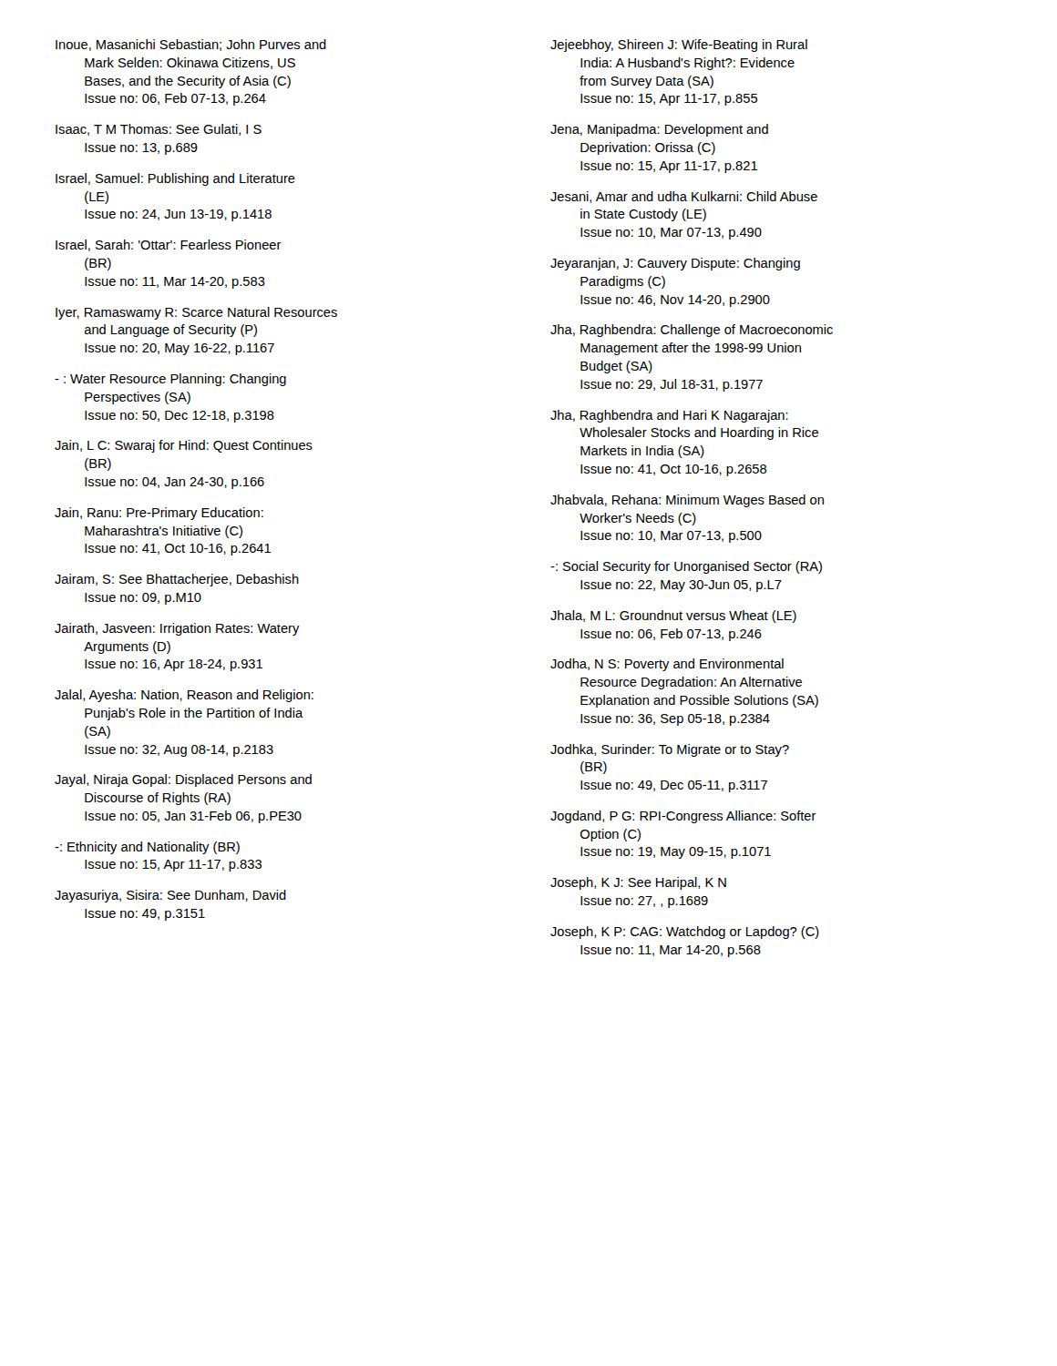Inoue, Masanichi Sebastian; John Purves and
Mark Selden: Okinawa Citizens, US
Bases, and the Security of Asia (C)
Issue no: 06, Feb 07-13, p.264
Isaac, T M Thomas: See Gulati, I S
Issue no: 13, p.689
Israel, Samuel: Publishing and Literature
(LE)
Issue no: 24, Jun 13-19, p.1418
Israel, Sarah: 'Ottar': Fearless Pioneer
(BR)
Issue no: 11, Mar 14-20, p.583
Iyer, Ramaswamy R: Scarce Natural Resources
and Language of Security (P)
Issue no: 20, May 16-22, p.1167
- : Water Resource Planning: Changing
Perspectives (SA)
Issue no: 50, Dec 12-18, p.3198
Jain, L C: Swaraj for Hind: Quest Continues
(BR)
Issue no: 04, Jan 24-30, p.166
Jain, Ranu: Pre-Primary Education:
Maharashtra's Initiative (C)
Issue no: 41, Oct 10-16, p.2641
Jairam, S: See Bhattacherjee, Debashish
Issue no: 09, p.M10
Jairath, Jasveen: Irrigation Rates: Watery
Arguments (D)
Issue no: 16, Apr 18-24, p.931
Jalal, Ayesha: Nation, Reason and Religion:
Punjab's Role in the Partition of India
(SA)
Issue no: 32, Aug 08-14, p.2183
Jayal, Niraja Gopal: Displaced Persons and
Discourse of Rights (RA)
Issue no: 05, Jan 31-Feb 06, p.PE30
-: Ethnicity and Nationality (BR)
Issue no: 15, Apr 11-17, p.833
Jayasuriya, Sisira: See Dunham, David
Issue no: 49, p.3151
Jejeebhoy, Shireen J: Wife-Beating in Rural
India: A Husband's Right?: Evidence
from Survey Data (SA)
Issue no: 15, Apr 11-17, p.855
Jena, Manipadma: Development and
Deprivation: Orissa (C)
Issue no: 15, Apr 11-17, p.821
Jesani, Amar and udha Kulkarni: Child Abuse
in State Custody (LE)
Issue no: 10, Mar 07-13, p.490
Jeyaranjan, J: Cauvery Dispute: Changing
Paradigms (C)
Issue no: 46, Nov 14-20, p.2900
Jha, Raghbendra: Challenge of Macroeconomic
Management after the 1998-99 Union
Budget (SA)
Issue no: 29, Jul 18-31, p.1977
Jha, Raghbendra and Hari K Nagarajan:
Wholesaler Stocks and Hoarding in Rice
Markets in India (SA)
Issue no: 41, Oct 10-16, p.2658
Jhabvala, Rehana: Minimum Wages Based on
Worker's Needs (C)
Issue no: 10, Mar 07-13, p.500
-: Social Security for Unorganised Sector (RA)
Issue no: 22, May 30-Jun 05, p.L7
Jhala, M L: Groundnut versus Wheat (LE)
Issue no: 06, Feb 07-13, p.246
Jodha, N S: Poverty and Environmental
Resource Degradation: An Alternative
Explanation and Possible Solutions (SA)
Issue no: 36, Sep 05-18, p.2384
Jodhka, Surinder: To Migrate or to Stay?
(BR)
Issue no: 49, Dec 05-11, p.3117
Jogdand, P G: RPI-Congress Alliance: Softer
Option (C)
Issue no: 19, May 09-15, p.1071
Joseph, K J: See Haripal, K N
Issue no: 27, , p.1689
Joseph, K P: CAG: Watchdog or Lapdog? (C)
Issue no: 11, Mar 14-20, p.568